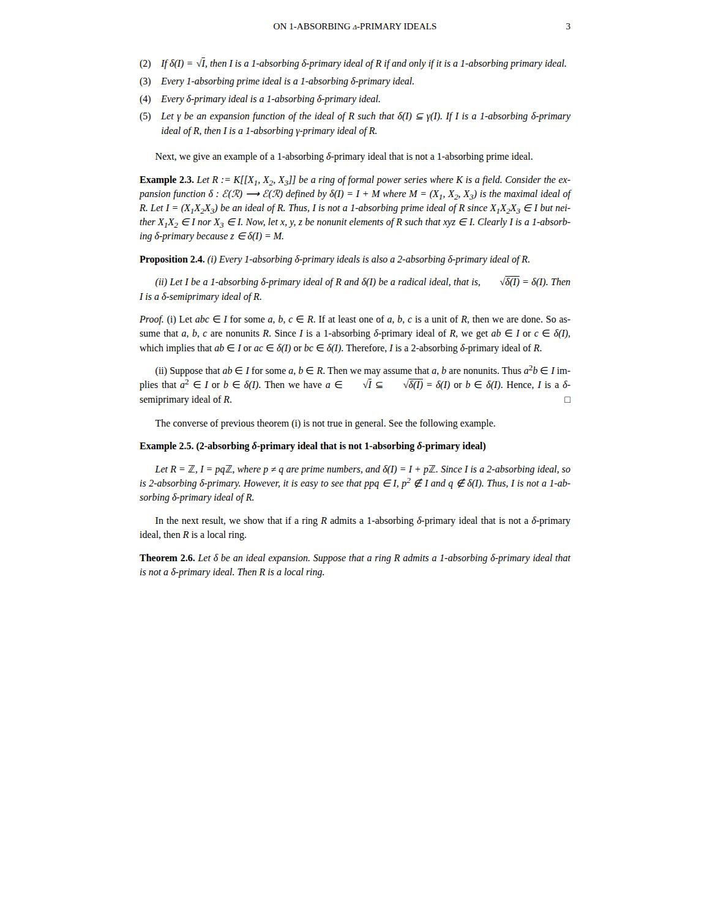ON 1-ABSORBING δ-PRIMARY IDEALS 3
(2) If δ(I) = √I, then I is a 1-absorbing δ-primary ideal of R if and only if it is a 1-absorbing primary ideal.
(3) Every 1-absorbing prime ideal is a 1-absorbing δ-primary ideal.
(4) Every δ-primary ideal is a 1-absorbing δ-primary ideal.
(5) Let γ be an expansion function of the ideal of R such that δ(I) ⊆ γ(I). If I is a 1-absorbing δ-primary ideal of R, then I is a 1-absorbing γ-primary ideal of R.
Next, we give an example of a 1-absorbing δ-primary ideal that is not a 1-absorbing prime ideal.
Example 2.3. Let R := K[[X1, X2, X3]] be a ring of formal power series where K is a field. Consider the expansion function δ : ℰ(ℛ) ⟶ ℰ(ℛ) defined by δ(I) = I + M where M = (X1, X2, X3) is the maximal ideal of R. Let I = (X1X2X3) be an ideal of R. Thus, I is not a 1-absorbing prime ideal of R since X1X2X3 ∈ I but neither X1X2 ∈ I nor X3 ∈ I. Now, let x, y, z be nonunit elements of R such that xyz ∈ I. Clearly I is a 1-absorbing δ-primary because z ∈ δ(I) = M.
Proposition 2.4. (i) Every 1-absorbing δ-primary ideals is also a 2-absorbing δ-primary ideal of R.
(ii) Let I be a 1-absorbing δ-primary ideal of R and δ(I) be a radical ideal, that is, √δ(I) = δ(I). Then I is a δ-semiprimary ideal of R.
Proof. (i) Let abc ∈ I for some a, b, c ∈ R. If at least one of a, b, c is a unit of R, then we are done. So assume that a, b, c are nonunits R. Since I is a 1-absorbing δ-primary ideal of R, we get ab ∈ I or c ∈ δ(I), which implies that ab ∈ I or ac ∈ δ(I) or bc ∈ δ(I). Therefore, I is a 2-absorbing δ-primary ideal of R.
(ii) Suppose that ab ∈ I for some a, b ∈ R. Then we may assume that a, b are nonunits. Thus a2b ∈ I implies that a2 ∈ I or b ∈ δ(I). Then we have a ∈ √I ⊆ √δ(I) = δ(I) or b ∈ δ(I). Hence, I is a δ-semiprimary ideal of R. □
The converse of previous theorem (i) is not true in general. See the following example.
Example 2.5. (2-absorbing δ-primary ideal that is not 1-absorbing δ-primary ideal)
Let R = ℤ, I = pq ℤ, where p ≠ q are prime numbers, and δ(I) = I + pℤ. Since I is a 2-absorbing ideal, so is 2-absorbing δ-primary. However, it is easy to see that ppq ∈ I, p2 ∉ I and q ∉ δ(I). Thus, I is not a 1-absorbing δ-primary ideal of R.
In the next result, we show that if a ring R admits a 1-absorbing δ-primary ideal that is not a δ-primary ideal, then R is a local ring.
Theorem 2.6. Let δ be an ideal expansion. Suppose that a ring R admits a 1-absorbing δ-primary ideal that is not a δ-primary ideal. Then R is a local ring.